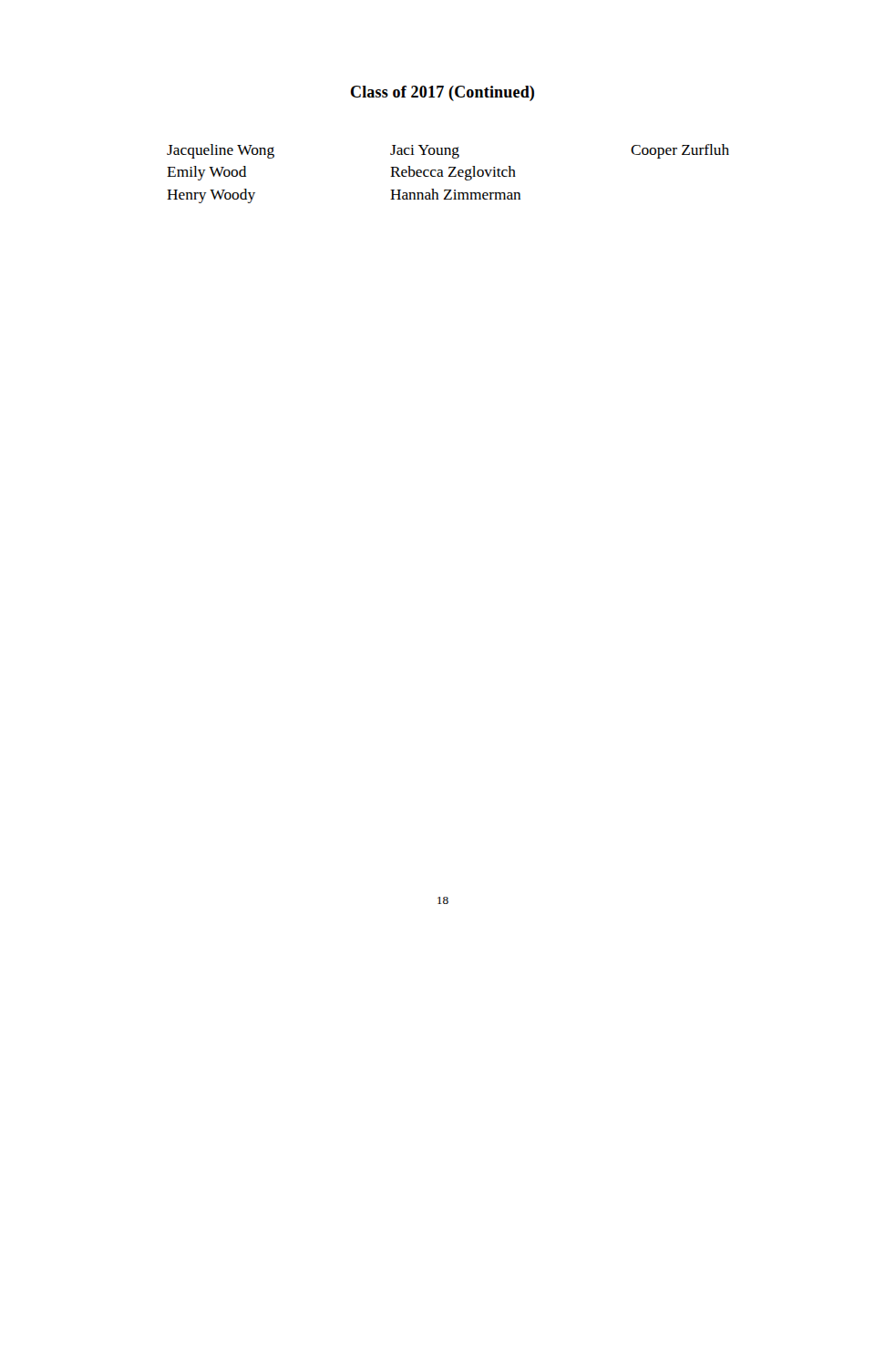Class of 2017 (Continued)
Jacqueline Wong Jaci Young Cooper Zurfluh Emily Wood Rebecca Zeglovitch Henry Woody Hannah Zimmerman
18